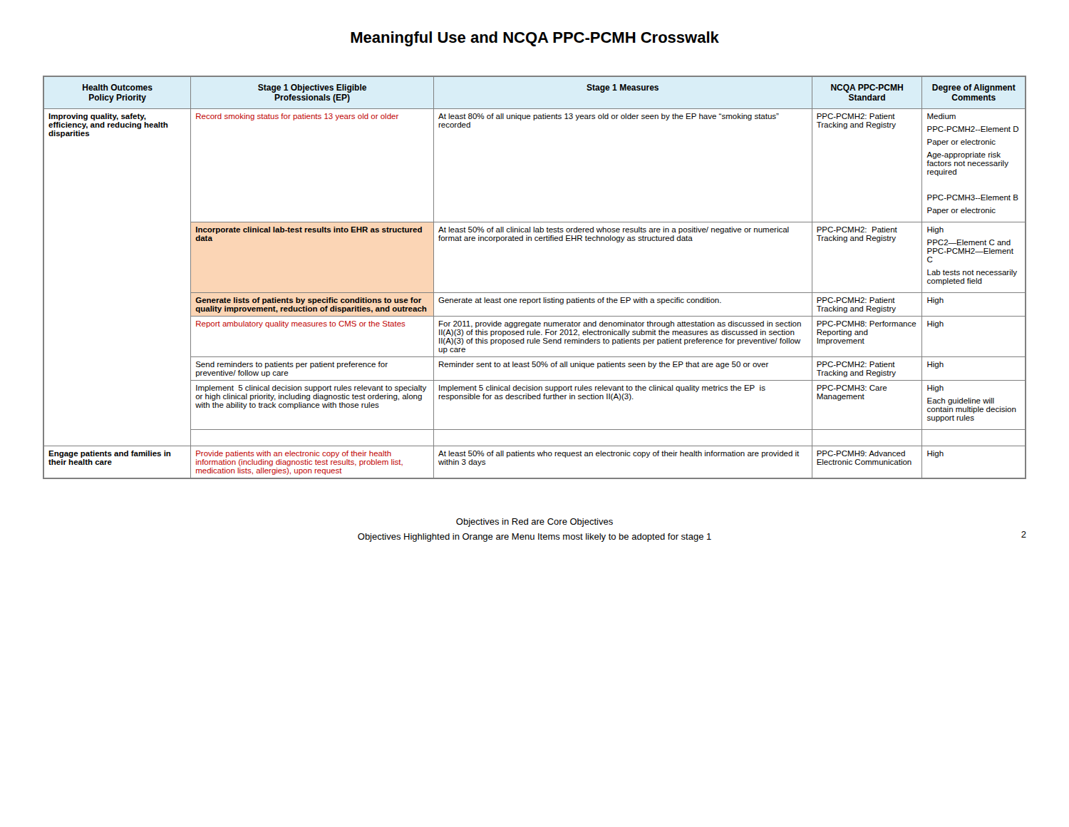Meaningful Use and NCQA PPC-PCMH Crosswalk
| Health Outcomes Policy Priority | Stage 1 Objectives Eligible Professionals (EP) | Stage 1 Measures | NCQA PPC-PCMH Standard | Degree of Alignment Comments |
| --- | --- | --- | --- | --- |
| Improving quality, safety, efficiency, and reducing health disparities | Record smoking status for patients 13 years old or older | At least 80% of all unique patients 13 years old or older seen by the EP have “smoking status” recorded | PPC-PCMH2: Patient Tracking and Registry | Medium PPC-PCMH2--Element D Paper or electronic Age-appropriate risk factors not necessarily required PPC-PCMH3--Element B Paper or electronic |
| Incorporate clinical lab-test results into EHR as structured data | At least 50% of all clinical lab tests ordered whose results are in a positive/ negative or numerical format are incorporated in certified EHR technology as structured data | PPC-PCMH2: Patient Tracking and Registry | High PPC2—Element C and PPC-PCMH2—Element C Lab tests not necessarily completed field |
| Generate lists of patients by specific conditions to use for quality improvement, reduction of disparities, and outreach | Generate at least one report listing patients of the EP with a specific condition. | PPC-PCMH2: Patient Tracking and Registry | High |
| Report ambulatory quality measures to CMS or the States | For 2011, provide aggregate numerator and denominator through attestation as discussed in section II(A)(3) of this proposed rule. For 2012, electronically submit the measures as discussed in section II(A)(3) of this proposed rule Send reminders to patients per patient preference for preventive/ follow up care | PPC-PCMH8: Performance Reporting and Improvement | High |
| Send reminders to patients per patient preference for preventive/ follow up care | Reminder sent to at least 50% of all unique patients seen by the EP that are age 50 or over | PPC-PCMH2: Patient Tracking and Registry | High |
| Implement 5 clinical decision support rules relevant to specialty or high clinical priority, including diagnostic test ordering, along with the ability to track compliance with those rules | Implement 5 clinical decision support rules relevant to the clinical quality metrics the EP is responsible for as described further in section II(A)(3). | PPC-PCMH3: Care Management | High Each guideline will contain multiple decision support rules |
| Engage patients and families in their health care | Provide patients with an electronic copy of their health information (including diagnostic test results, problem list, medication lists, allergies), upon request | At least 50% of all patients who request an electronic copy of their health information are provided it within 3 days | PPC-PCMH9: Advanced Electronic Communication | High |
Objectives in Red are Core Objectives
Objectives Highlighted in Orange are Menu Items most likely to be adopted for stage 1
2